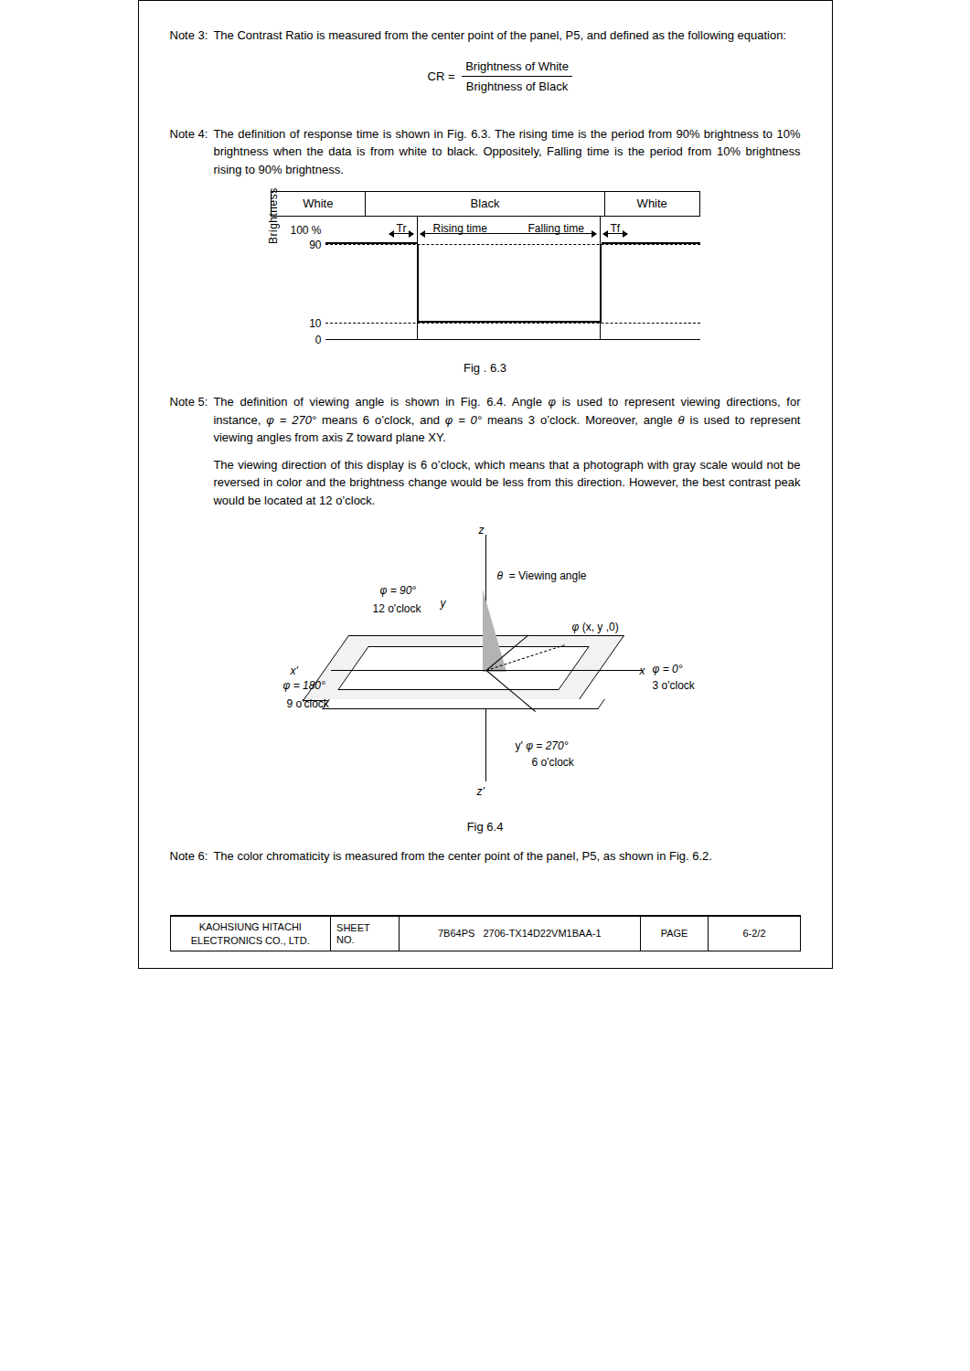Note 3:
The Contrast Ratio is measured from the center point of the panel, P5, and defined as the following equation:
CR = Brightness of White Brightness of Black
Note 4:
The definition of response time is shown in Fig. 6.3. The rising time is the period from 90% brightness to 10% brightness when the data is from white to black. Oppositely, Falling time is the period from 10% brightness rising to 90% brightness.
| White | Black | White |
100 % 90 10 0 Brightness
Tr Rising time Falling time Tf
Fig . 6.3
Note 5:
The definition of viewing angle is shown in Fig. 6.4. Angle φ is used to represent viewing directions, for instance, φ = 270° means 6 o’clock, and φ = 0° means 3 o’clock. Moreover, angle θ is used to represent viewing angles from axis Z toward plane XY.
The viewing direction of this display is 6 o’clock, which means that a photograph with gray scale would not be reversed in color and the brightness change would be less from this direction. However, the best contrast peak would be located at 12 o’clock.
z
z'
θ = Viewing angle
φ = 90°
12 o'clock
y
φ (x, y ,0)
x
φ = 0°
3 o'clock
x'
φ = 180°
9 o'clock
y' φ = 270°
6 o'clock
Fig 6.4
Note 6:
The color chromaticity is measured from the center point of the panel, P5, as shown in Fig. 6.2.
| KAOHSIUNG HITACHI ELECTRONICS CO., LTD. | SHEET NO. | 7B64PS 2706-TX14D22VM1BAA-1 | PAGE | 6-2/2 |